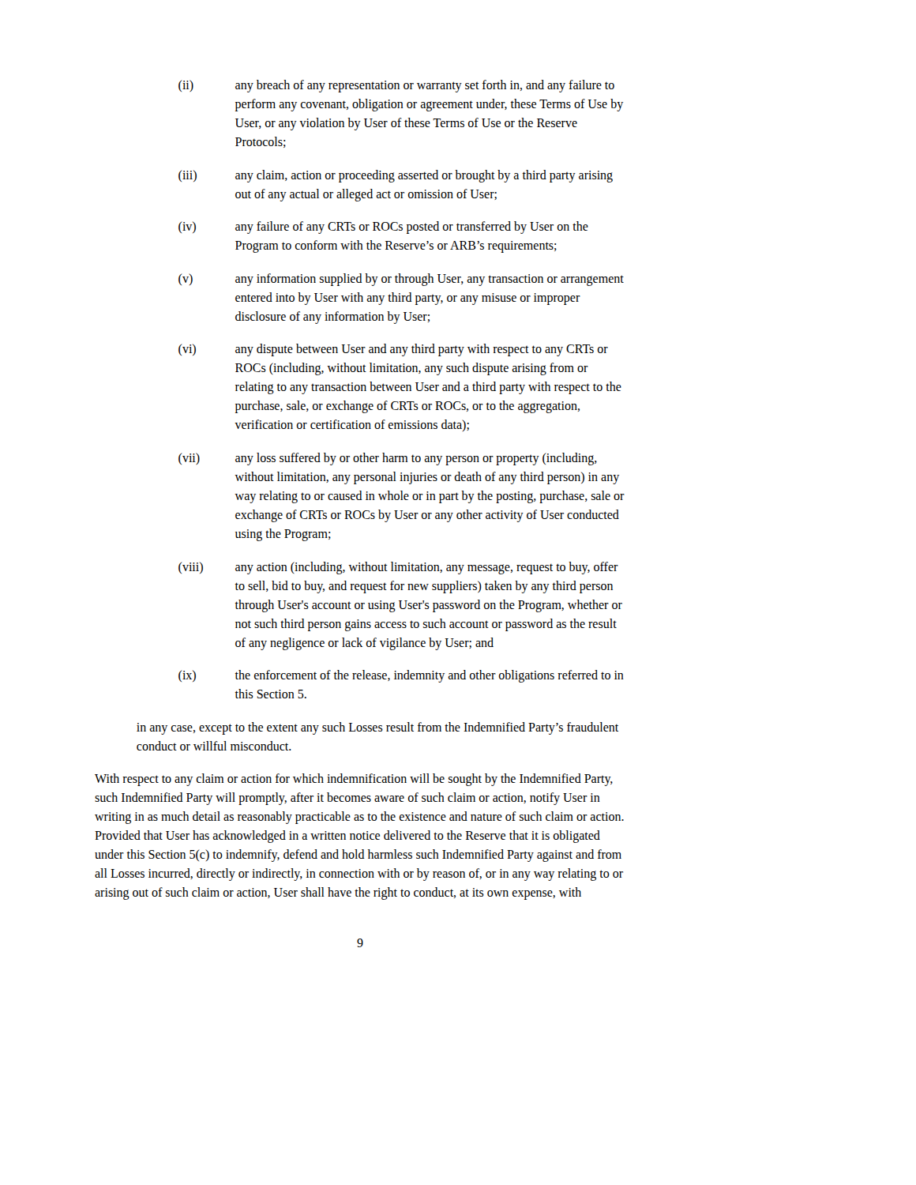(ii) any breach of any representation or warranty set forth in, and any failure to perform any covenant, obligation or agreement under, these Terms of Use by User, or any violation by User of these Terms of Use or the Reserve Protocols;
(iii) any claim, action or proceeding asserted or brought by a third party arising out of any actual or alleged act or omission of User;
(iv) any failure of any CRTs or ROCs posted or transferred by User on the Program to conform with the Reserve’s or ARB’s requirements;
(v) any information supplied by or through User, any transaction or arrangement entered into by User with any third party, or any misuse or improper disclosure of any information by User;
(vi) any dispute between User and any third party with respect to any CRTs or ROCs (including, without limitation, any such dispute arising from or relating to any transaction between User and a third party with respect to the purchase, sale, or exchange of CRTs or ROCs, or to the aggregation, verification or certification of emissions data);
(vii) any loss suffered by or other harm to any person or property (including, without limitation, any personal injuries or death of any third person) in any way relating to or caused in whole or in part by the posting, purchase, sale or exchange of CRTs or ROCs by User or any other activity of User conducted using the Program;
(viii) any action (including, without limitation, any message, request to buy, offer to sell, bid to buy, and request for new suppliers) taken by any third person through User's account or using User's password on the Program, whether or not such third person gains access to such account or password as the result of any negligence or lack of vigilance by User; and
(ix) the enforcement of the release, indemnity and other obligations referred to in this Section 5.
in any case, except to the extent any such Losses result from the Indemnified Party’s fraudulent conduct or willful misconduct.
With respect to any claim or action for which indemnification will be sought by the Indemnified Party, such Indemnified Party will promptly, after it becomes aware of such claim or action, notify User in writing in as much detail as reasonably practicable as to the existence and nature of such claim or action. Provided that User has acknowledged in a written notice delivered to the Reserve that it is obligated under this Section 5(c) to indemnify, defend and hold harmless such Indemnified Party against and from all Losses incurred, directly or indirectly, in connection with or by reason of, or in any way relating to or arising out of such claim or action, User shall have the right to conduct, at its own expense, with
9